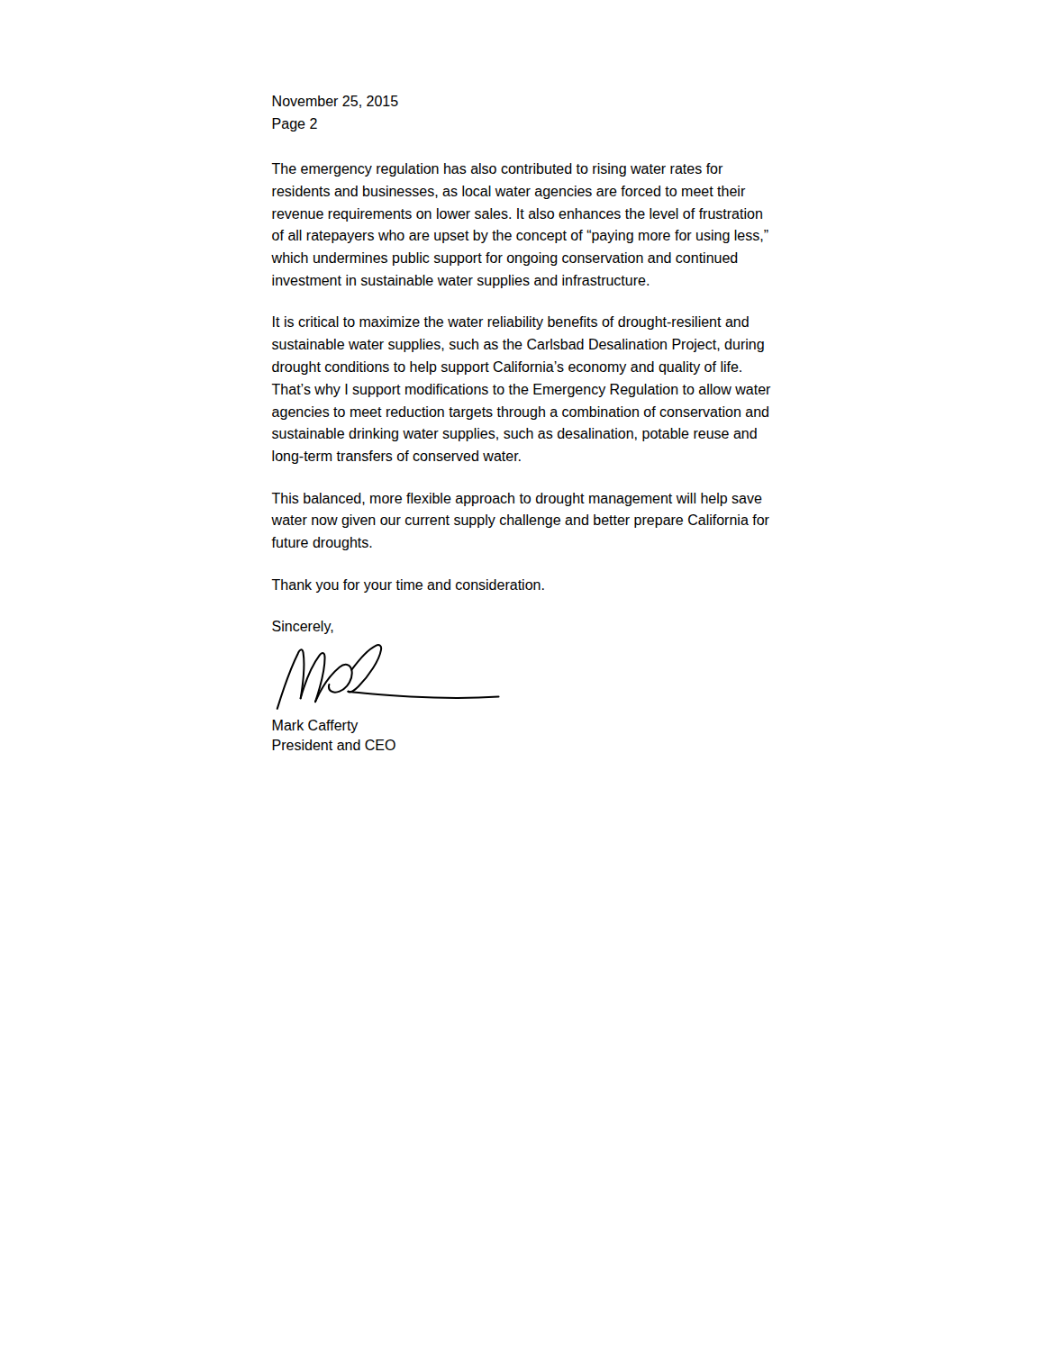November 25, 2015
Page 2
The emergency regulation has also contributed to rising water rates for residents and businesses, as local water agencies are forced to meet their revenue requirements on lower sales. It also enhances the level of frustration of all ratepayers who are upset by the concept of “paying more for using less,” which undermines public support for ongoing conservation and continued investment in sustainable water supplies and infrastructure.
It is critical to maximize the water reliability benefits of drought-resilient and sustainable water supplies, such as the Carlsbad Desalination Project, during drought conditions to help support California’s economy and quality of life. That’s why I support modifications to the Emergency Regulation to allow water agencies to meet reduction targets through a combination of conservation and sustainable drinking water supplies, such as desalination, potable reuse and long-term transfers of conserved water.
This balanced, more flexible approach to drought management will help save water now given our current supply challenge and better prepare California for future droughts.
Thank you for your time and consideration.
Sincerely,
Mark Cafferty
President and CEO